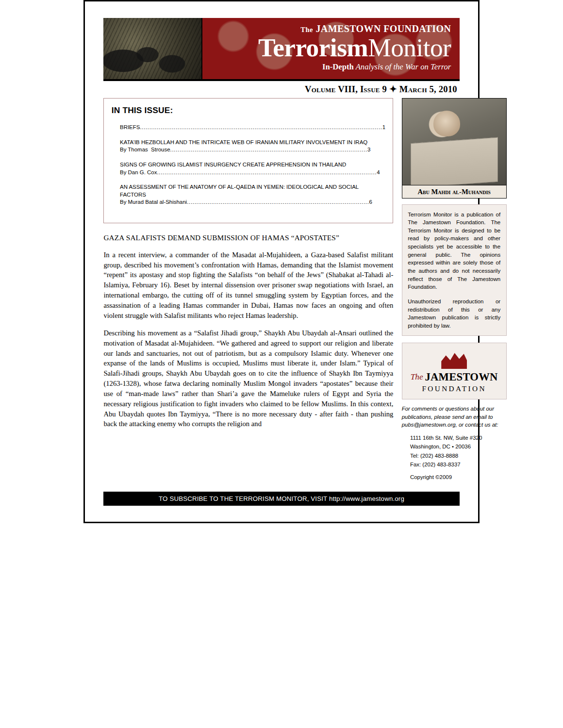The JAMESTOWN FOUNDATION
TerrorismMonitor
In-Depth Analysis of the War on Terror
Volume VIII, Issue 9 ✦ March 5, 2010
IN THIS ISSUE:
BRIEFS................................................................................................................................. 1
KATA’IB HEZBOLLAH AND THE INTRICATE WEB OF IRANIAN MILITARY INVOLVEMENT IN IRAQ
By Thomas Strouse......................................................................................................... 3
SIGNS OF GROWING ISLAMIST INSURGENCY CREATE APPREHENSION IN THAILAND
By Dan G. Cox..................................................................................................................... 4
AN ASSESSMENT OF THE ANATOMY OF AL-QAEDA IN YEMEN: IDEOLOGICAL AND SOCIAL FACTORS
By Murad Batal al-Shishani................................................................................................. 6
GAZA SALAFISTS DEMAND SUBMISSION OF HAMAS “APOSTATES”
In a recent interview, a commander of the Masadat al-Mujahideen, a Gaza-based Salafist militant group, described his movement’s confrontation with Hamas, demanding that the Islamist movement “repent” its apostasy and stop fighting the Salafists “on behalf of the Jews” (Shabakat al-Tahadi al-Islamiya, February 16). Beset by internal dissension over prisoner swap negotiations with Israel, an international embargo, the cutting off of its tunnel smuggling system by Egyptian forces, and the assassination of a leading Hamas commander in Dubai, Hamas now faces an ongoing and often violent struggle with Salafist militants who reject Hamas leadership.
Describing his movement as a “Salafist Jihadi group,” Shaykh Abu Ubaydah al-Ansari outlined the motivation of Masadat al-Mujahideen. “We gathered and agreed to support our religion and liberate our lands and sanctuaries, not out of patriotism, but as a compulsory Islamic duty. Whenever one expanse of the lands of Muslims is occupied, Muslims must liberate it, under Islam.” Typical of Salafi-Jihadi groups, Shaykh Abu Ubaydah goes on to cite the influence of Shaykh Ibn Taymiyya (1263-1328), whose fatwa declaring nominally Muslim Mongol invaders “apostates” because their use of “man-made laws” rather than Shari’a gave the Mameluke rulers of Egypt and Syria the necessary religious justification to fight invaders who claimed to be fellow Muslims. In this context, Abu Ubaydah quotes Ibn Taymiyya, “There is no more necessary duty - after faith - than pushing back the attacking enemy who corrupts the religion and
Abu Mahdi al-Muhandis
Terrorism Monitor is a publication of The Jamestown Foundation. The Terrorism Monitor is designed to be read by policy-makers and other specialists yet be accessible to the general public. The opinions expressed within are solely those of the authors and do not necessarily reflect those of The Jamestown Foundation.
Unauthorized reproduction or redistribution of this or any Jamestown publication is strictly prohibited by law.
The JAMESTOWN
FOUNDATION
For comments or questions about our publications, please send an email to pubs@jamestown.org, or contact us at:
1111 16th St. NW, Suite #320
Washington, DC • 20036
Tel: (202) 483-8888
Fax: (202) 483-8337
Copyright ©2009
TO SUBSCRIBE TO THE TERRORISM MONITOR, VISIT http://www.jamestown.org